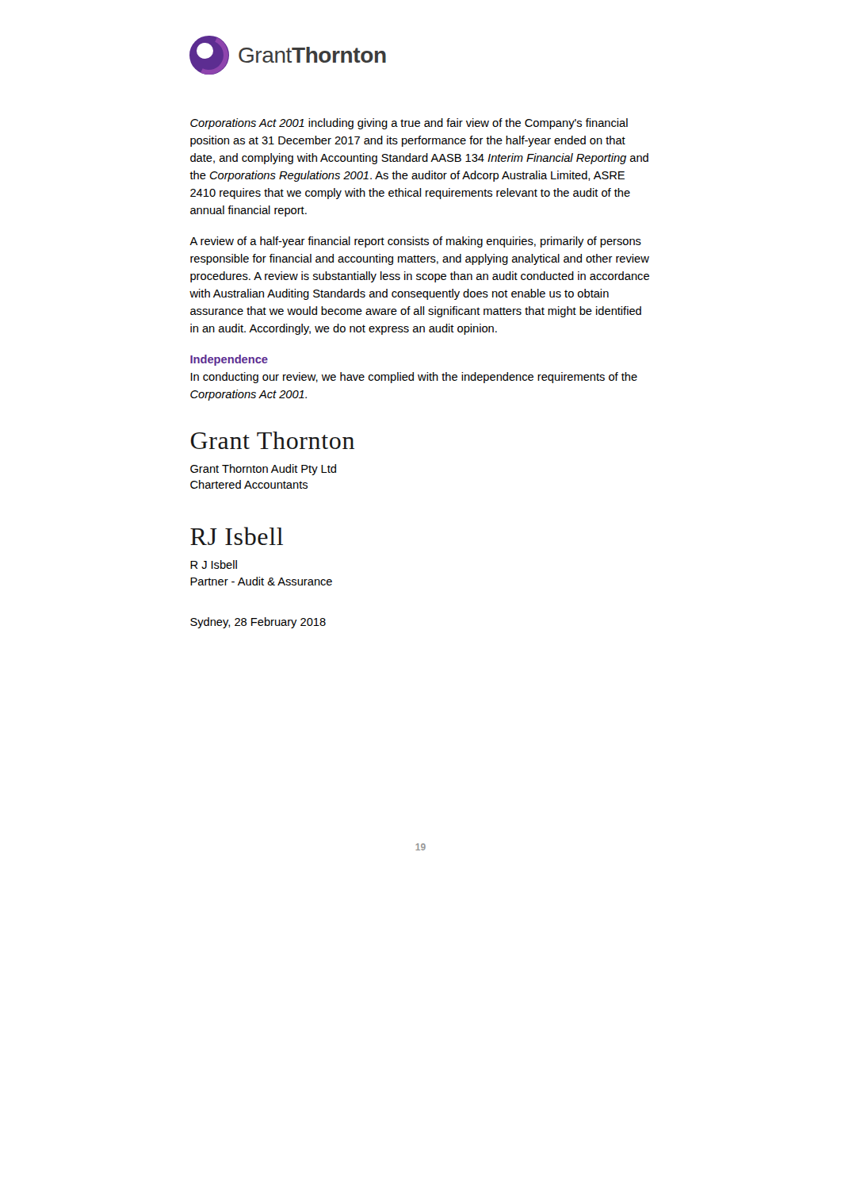Grant Thornton
Corporations Act 2001 including giving a true and fair view of the Company's financial position as at 31 December 2017 and its performance for the half-year ended on that date, and complying with Accounting Standard AASB 134 Interim Financial Reporting and the Corporations Regulations 2001. As the auditor of Adcorp Australia Limited, ASRE 2410 requires that we comply with the ethical requirements relevant to the audit of the annual financial report.
A review of a half-year financial report consists of making enquiries, primarily of persons responsible for financial and accounting matters, and applying analytical and other review procedures. A review is substantially less in scope than an audit conducted in accordance with Australian Auditing Standards and consequently does not enable us to obtain assurance that we would become aware of all significant matters that might be identified in an audit. Accordingly, we do not express an audit opinion.
Independence
In conducting our review, we have complied with the independence requirements of the Corporations Act 2001.
Grant Thornton
Grant Thornton Audit Pty Ltd
Chartered Accountants
RJ Isbell
R J Isbell
Partner - Audit & Assurance
Sydney, 28 February 2018
19